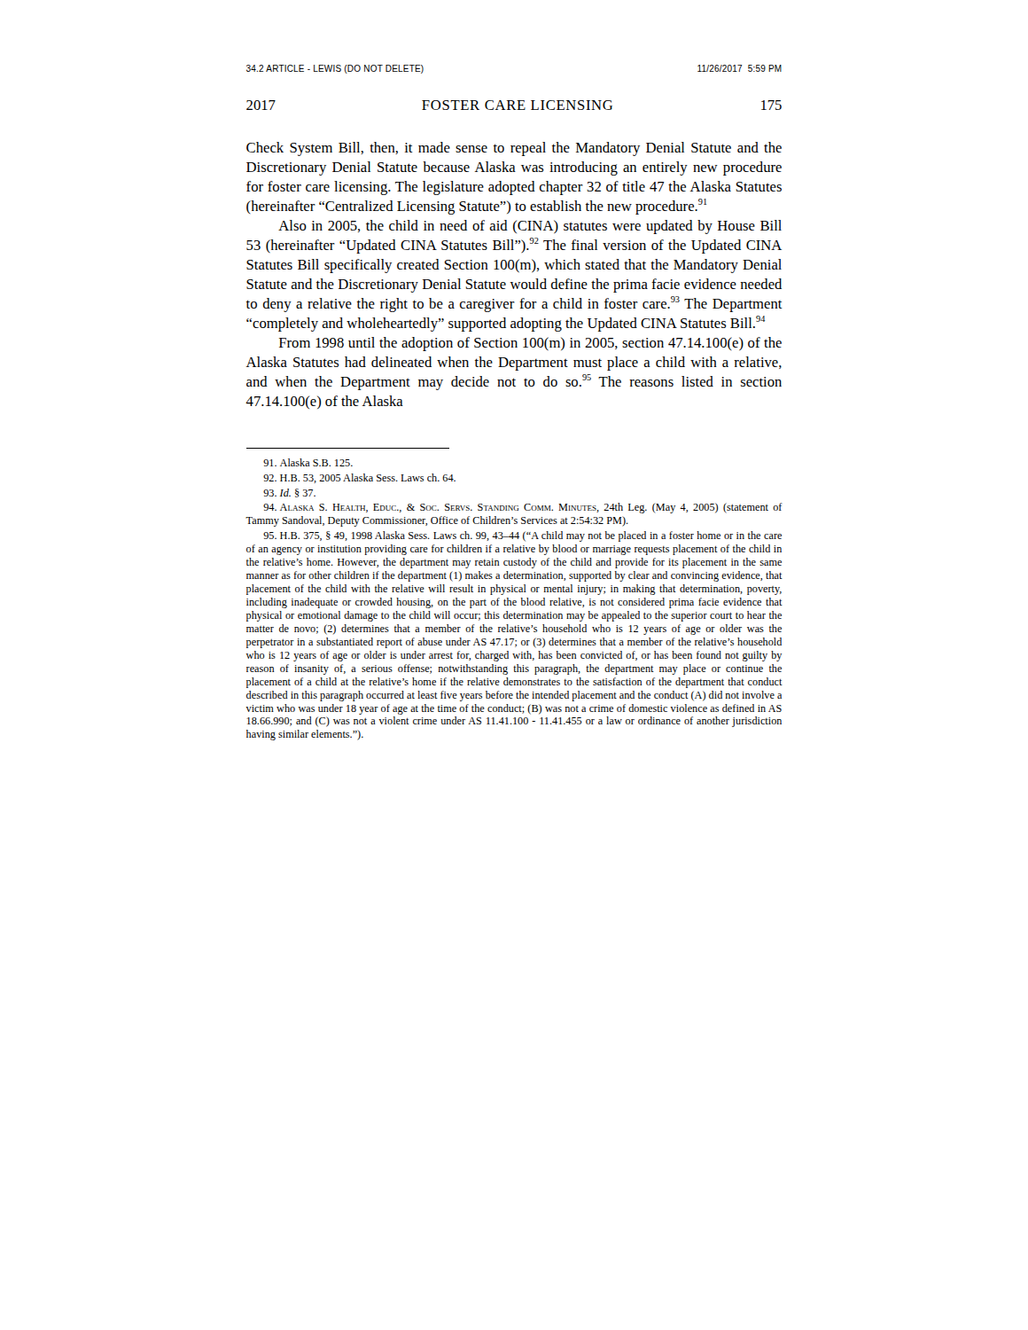34.2 Article - Lewis (Do Not Delete) 11/26/2017 5:59 PM
2017 FOSTER CARE LICENSING 175
Check System Bill, then, it made sense to repeal the Mandatory Denial Statute and the Discretionary Denial Statute because Alaska was introducing an entirely new procedure for foster care licensing. The legislature adopted chapter 32 of title 47 the Alaska Statutes (hereinafter “Centralized Licensing Statute”) to establish the new procedure.91
Also in 2005, the child in need of aid (CINA) statutes were updated by House Bill 53 (hereinafter “Updated CINA Statutes Bill”).92 The final version of the Updated CINA Statutes Bill specifically created Section 100(m), which stated that the Mandatory Denial Statute and the Discretionary Denial Statute would define the prima facie evidence needed to deny a relative the right to be a caregiver for a child in foster care.93 The Department “completely and wholeheartedly” supported adopting the Updated CINA Statutes Bill.94
From 1998 until the adoption of Section 100(m) in 2005, section 47.14.100(e) of the Alaska Statutes had delineated when the Department must place a child with a relative, and when the Department may decide not to do so.95 The reasons listed in section 47.14.100(e) of the Alaska
91. Alaska S.B. 125.
92. H.B. 53, 2005 Alaska Sess. Laws ch. 64.
93. Id. § 37.
94. Alaska S. Health, Educ., & Soc. Servs. Standing Comm. Minutes, 24th Leg. (May 4, 2005) (statement of Tammy Sandoval, Deputy Commissioner, Office of Children’s Services at 2:54:32 PM).
95. H.B. 375, § 49, 1998 Alaska Sess. Laws ch. 99, 43–44 (“A child may not be placed in a foster home or in the care of an agency or institution providing care for children if a relative by blood or marriage requests placement of the child in the relative’s home. However, the department may retain custody of the child and provide for its placement in the same manner as for other children if the department (1) makes a determination, supported by clear and convincing evidence, that placement of the child with the relative will result in physical or mental injury; in making that determination, poverty, including inadequate or crowded housing, on the part of the blood relative, is not considered prima facie evidence that physical or emotional damage to the child will occur; this determination may be appealed to the superior court to hear the matter de novo; (2) determines that a member of the relative’s household who is 12 years of age or older was the perpetrator in a substantiated report of abuse under AS 47.17; or (3) determines that a member of the relative’s household who is 12 years of age or older is under arrest for, charged with, has been convicted of, or has been found not guilty by reason of insanity of, a serious offense; notwithstanding this paragraph, the department may place or continue the placement of a child at the relative’s home if the relative demonstrates to the satisfaction of the department that conduct described in this paragraph occurred at least five years before the intended placement and the conduct (A) did not involve a victim who was under 18 year of age at the time of the conduct; (B) was not a crime of domestic violence as defined in AS 18.66.990; and (C) was not a violent crime under AS 11.41.100 - 11.41.455 or a law or ordinance of another jurisdiction having similar elements.”).